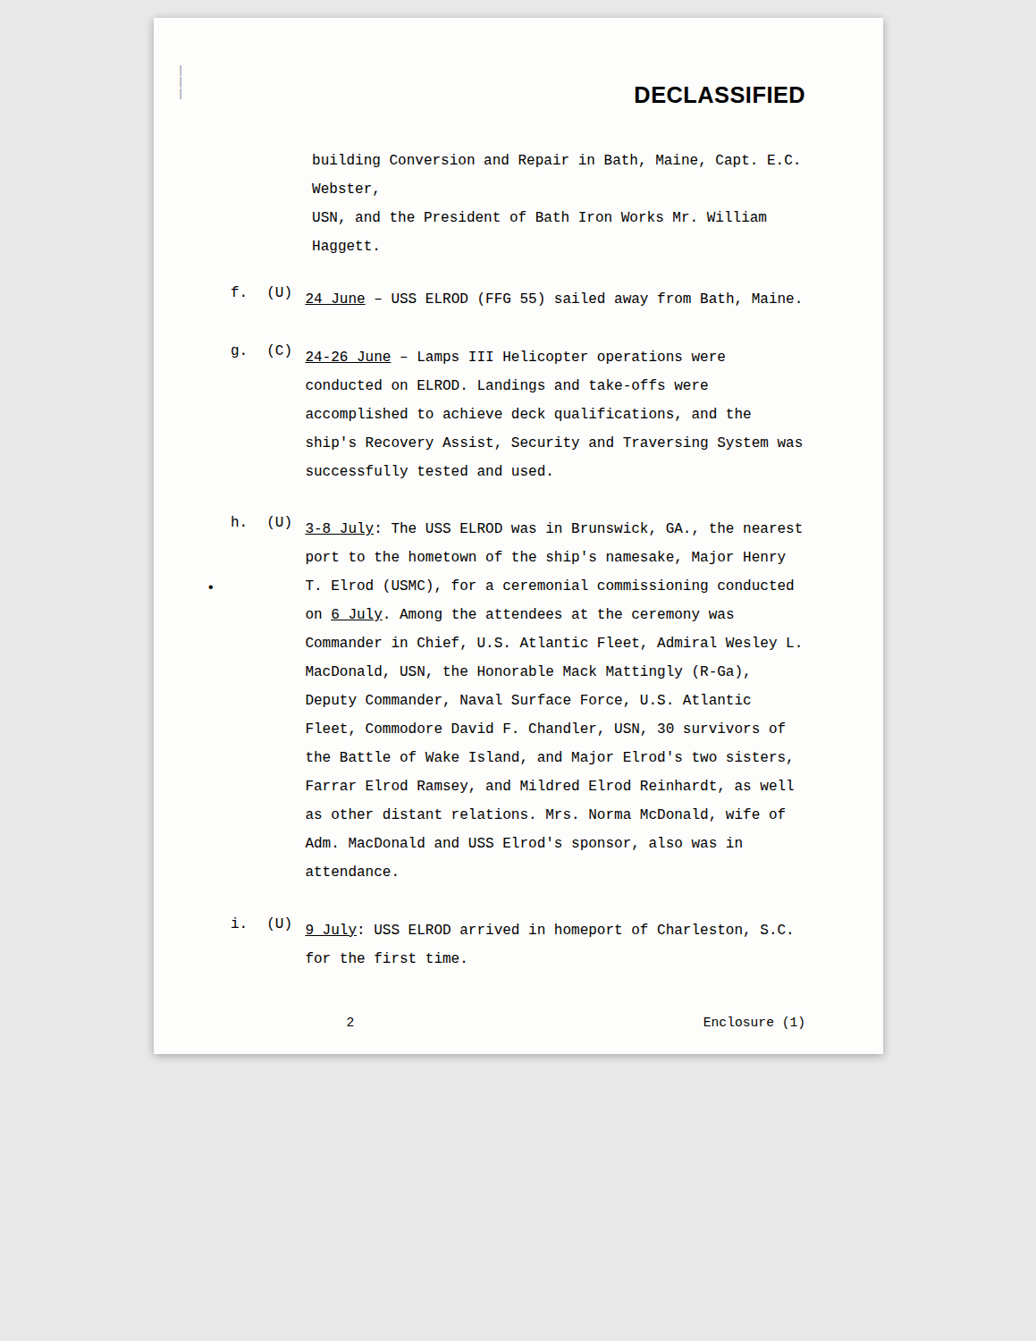|
|
|
DECLASSIFIED
building Conversion and Repair in Bath, Maine, Capt. E.C. Webster,
USN, and the President of Bath Iron Works Mr. William Haggett.
f.
(U)
24 June – USS ELROD (FFG 55) sailed away from Bath, Maine.
g.
(C)
24-26 June – Lamps III Helicopter operations were conducted on ELROD. Landings and take-offs were accomplished to achieve deck qualifications, and the ship's Recovery Assist, Security and Traversing System was successfully tested and used.
h.
(U)
3-8 July: The USS ELROD was in Brunswick, GA., the nearest port to the hometown of the ship's namesake, Major Henry T. Elrod (USMC), for a ceremonial commissioning conducted on 6 July. Among the attendees at the ceremony was Commander in Chief, U.S. Atlantic Fleet, Admiral Wesley L. MacDonald, USN, the Honorable Mack Mattingly (R-Ga), Deputy Commander, Naval Surface Force, U.S. Atlantic Fleet, Commodore David F. Chandler, USN, 30 survivors of the Battle of Wake Island, and Major Elrod's two sisters, Farrar Elrod Ramsey, and Mildred Elrod Reinhardt, as well as other distant relations. Mrs. Norma McDonald, wife of Adm. MacDonald and USS Elrod's sponsor, also was in attendance.
i.
(U)
9 July: USS ELROD arrived in homeport of Charleston, S.C. for the first time.
•
2 Enclosure (1)